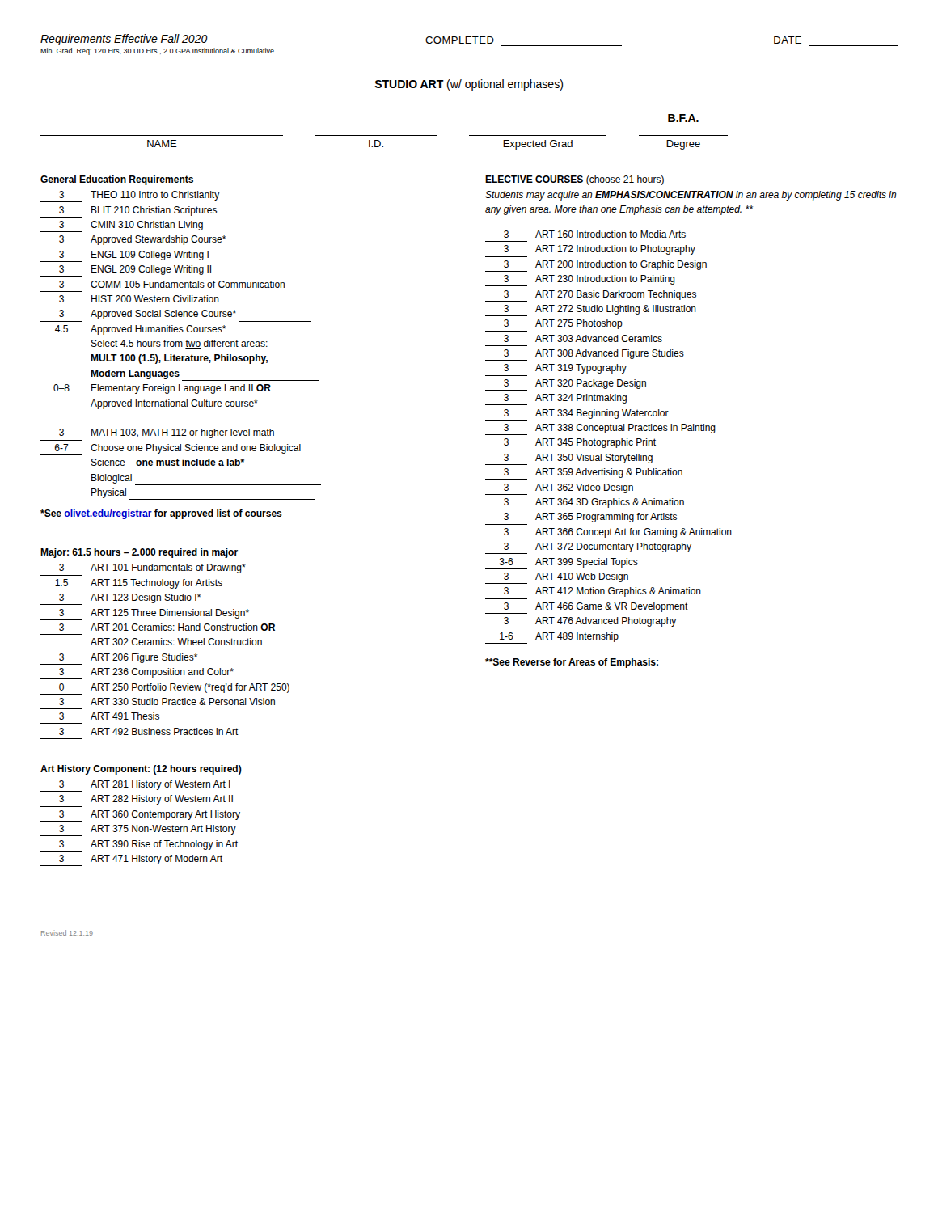Requirements Effective Fall 2020
Min. Grad. Req: 120 Hrs, 30 UD Hrs., 2.0 GPA Institutional & Cumulative
COMPLETED
DATE
STUDIO ART (w/ optional emphases)
NAME
I.D.
Expected Grad
B.F.A.
Degree
General Education Requirements
3 THEO 110 Intro to Christianity
3 BLIT 210 Christian Scriptures
3 CMIN 310 Christian Living
3 Approved Stewardship Course*
3 ENGL 109 College Writing I
3 ENGL 209 College Writing II
3 COMM 105 Fundamentals of Communication
3 HIST 200 Western Civilization
3 Approved Social Science Course*
4.5 Approved Humanities Courses*
Select 4.5 hours from two different areas:
MULT 100 (1.5), Literature, Philosophy,
Modern Languages
0–8 Elementary Foreign Language I and II OR
Approved International Culture course*
3 MATH 103, MATH 112 or higher level math
6-7 Choose one Physical Science and one Biological
Science – one must include a lab*
Biological
Physical
*See olivet.edu/registrar for approved list of courses
Major: 61.5 hours – 2.000 required in major
3 ART 101 Fundamentals of Drawing*
1.5 ART 115 Technology for Artists
3 ART 123 Design Studio I*
3 ART 125 Three Dimensional Design*
3 ART 201 Ceramics: Hand Construction OR
ART 302 Ceramics: Wheel Construction
3 ART 206 Figure Studies*
3 ART 236 Composition and Color*
0 ART 250 Portfolio Review (*req’d for ART 250)
3 ART 330 Studio Practice & Personal Vision
3 ART 491 Thesis
3 ART 492 Business Practices in Art
Art History Component: (12 hours required)
3 ART 281 History of Western Art I
3 ART 282 History of Western Art II
3 ART 360 Contemporary Art History
3 ART 375 Non-Western Art History
3 ART 390 Rise of Technology in Art
3 ART 471 History of Modern Art
ELECTIVE COURSES (choose 21 hours)
Students may acquire an EMPHASIS/CONCENTRATION in an area by completing 15 credits in any given area. More than one Emphasis can be attempted. **
3 ART 160 Introduction to Media Arts
3 ART 172 Introduction to Photography
3 ART 200 Introduction to Graphic Design
3 ART 230 Introduction to Painting
3 ART 270 Basic Darkroom Techniques
3 ART 272 Studio Lighting & Illustration
3 ART 275 Photoshop
3 ART 303 Advanced Ceramics
3 ART 308 Advanced Figure Studies
3 ART 319 Typography
3 ART 320 Package Design
3 ART 324 Printmaking
3 ART 334 Beginning Watercolor
3 ART 338 Conceptual Practices in Painting
3 ART 345 Photographic Print
3 ART 350 Visual Storytelling
3 ART 359 Advertising & Publication
3 ART 362 Video Design
3 ART 364 3D Graphics & Animation
3 ART 365 Programming for Artists
3 ART 366 Concept Art for Gaming & Animation
3 ART 372 Documentary Photography
3-6 ART 399 Special Topics
3 ART 410 Web Design
3 ART 412 Motion Graphics & Animation
3 ART 466 Game & VR Development
3 ART 476 Advanced Photography
1-6 ART 489 Internship
**See Reverse for Areas of Emphasis:
Revised 12.1.19